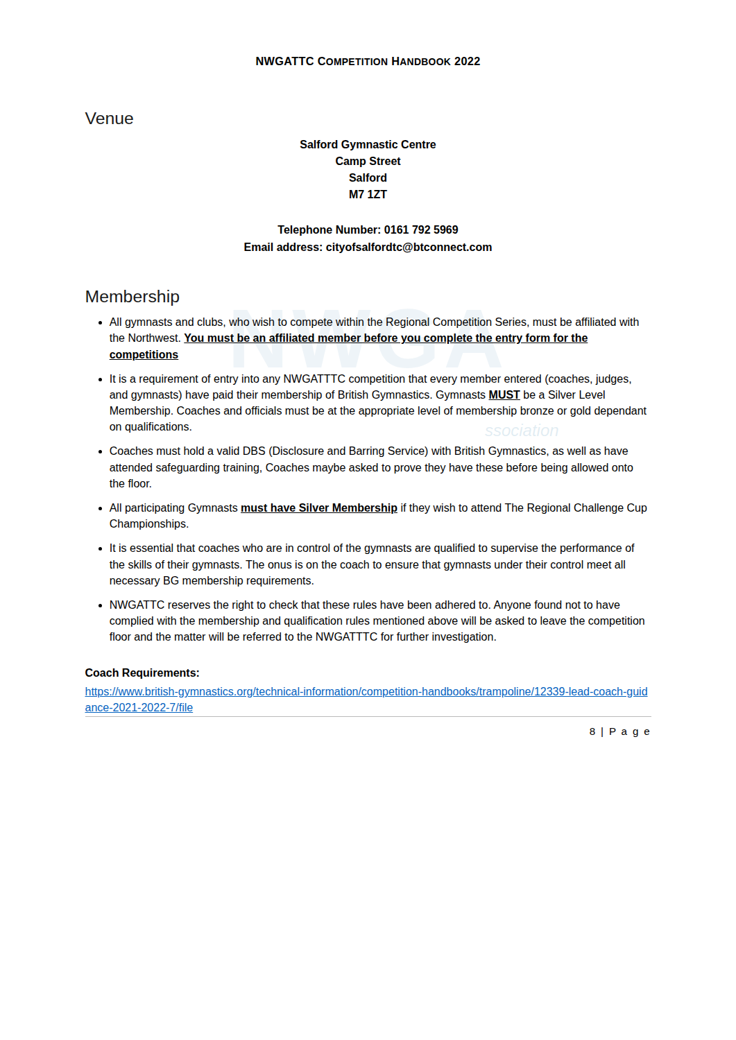NWGA
ssociation
NWGATTC COMPETITION HANDBOOK 2022
Venue
Salford Gymnastic Centre
Camp Street
Salford
M7 1ZT
Telephone Number: 0161 792 5969
Email address: cityofsalfordtc@btconnect.com
Membership
All gymnasts and clubs, who wish to compete within the Regional Competition Series, must be affiliated with the Northwest. You must be an affiliated member before you complete the entry form for the competitions
It is a requirement of entry into any NWGATTTC competition that every member entered (coaches, judges, and gymnasts) have paid their membership of British Gymnastics. Gymnasts MUST be a Silver Level Membership. Coaches and officials must be at the appropriate level of membership bronze or gold dependant on qualifications.
Coaches must hold a valid DBS (Disclosure and Barring Service) with British Gymnastics, as well as have attended safeguarding training, Coaches maybe asked to prove they have these before being allowed onto the floor.
All participating Gymnasts must have Silver Membership if they wish to attend The Regional Challenge Cup Championships.
It is essential that coaches who are in control of the gymnasts are qualified to supervise the performance of the skills of their gymnasts. The onus is on the coach to ensure that gymnasts under their control meet all necessary BG membership requirements.
NWGATTC reserves the right to check that these rules have been adhered to. Anyone found not to have complied with the membership and qualification rules mentioned above will be asked to leave the competition floor and the matter will be referred to the NWGATTTC for further investigation.
Coach Requirements:
https://www.british-gymnastics.org/technical-information/competition-handbooks/trampoline/12339-lead-coach-guidance-2021-2022-7/file
8 | P a g e